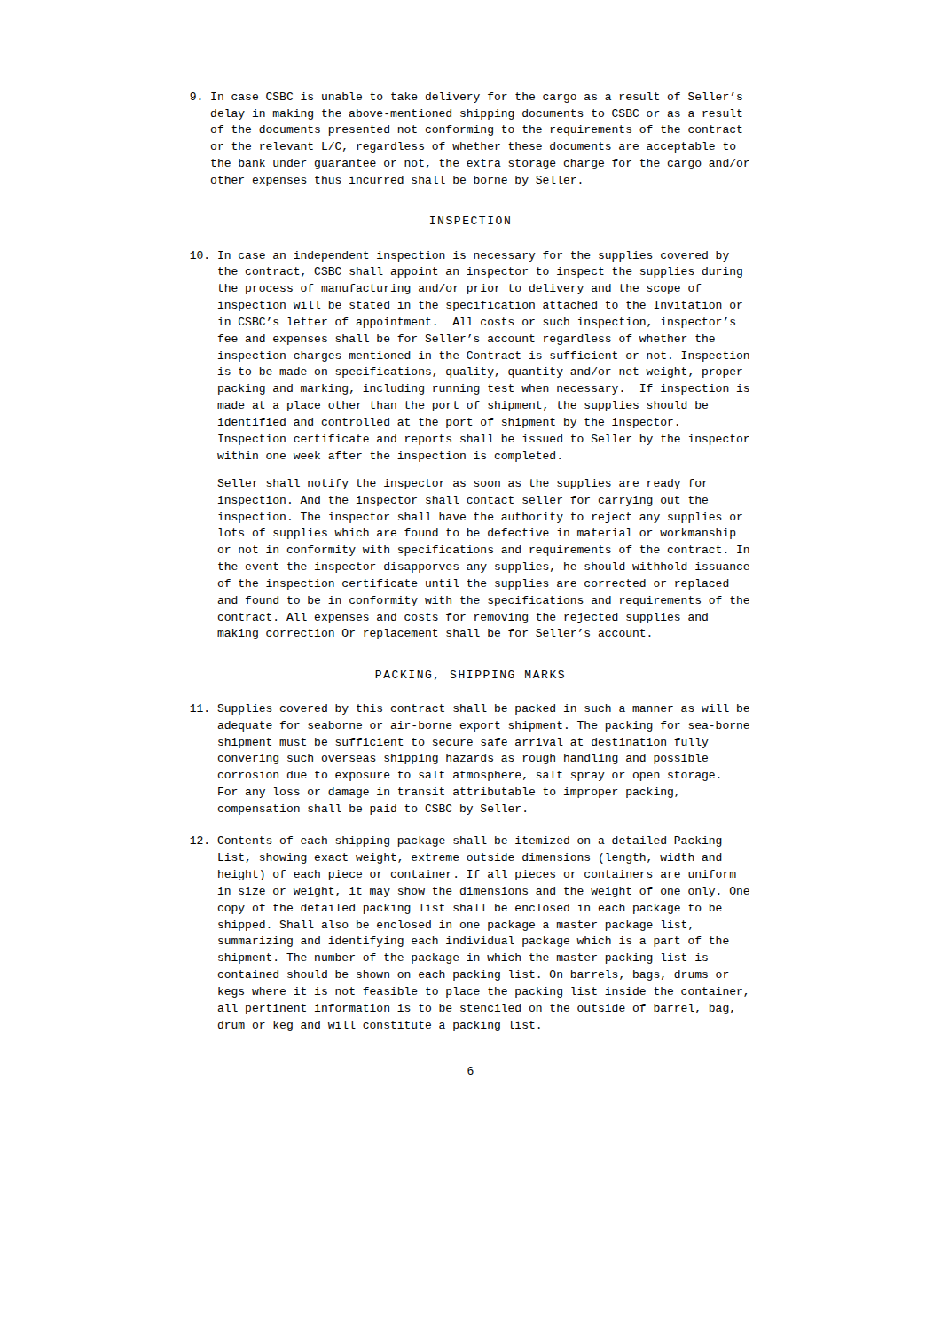9.
In case CSBC is unable to take delivery for the cargo as a result of Seller’s delay in making the above-mentioned shipping documents to CSBC or as a result of the documents presented not conforming to the requirements of the contract or the relevant L/C, regardless of whether these documents are acceptable to the bank under guarantee or not, the extra storage charge for the cargo and/or other expenses thus incurred shall be borne by Seller.
INSPECTION
10.
In case an independent inspection is necessary for the supplies covered by the contract, CSBC shall appoint an inspector to inspect the supplies during the process of manufacturing and/or prior to delivery and the scope of inspection will be stated in the specification attached to the Invitation or in CSBC’s letter of appointment. All costs or such inspection, inspector’s fee and expenses shall be for Seller’s account regardless of whether the inspection charges mentioned in the Contract is sufficient or not. Inspection is to be made on specifications, quality, quantity and/or net weight, proper packing and marking, including running test when necessary. If inspection is made at a place other than the port of shipment, the supplies should be identified and controlled at the port of shipment by the inspector. Inspection certificate and reports shall be issued to Seller by the inspector within one week after the inspection is completed.
Seller shall notify the inspector as soon as the supplies are ready for inspection. And the inspector shall contact seller for carrying out the inspection. The inspector shall have the authority to reject any supplies or lots of supplies which are found to be defective in material or workmanship or not in conformity with specifications and requirements of the contract. In the event the inspector disapporves any supplies, he should withhold issuance of the inspection certificate until the supplies are corrected or replaced and found to be in conformity with the specifications and requirements of the contract. All expenses and costs for removing the rejected supplies and making correction Or replacement shall be for Seller’s account.
PACKING, SHIPPING MARKS
11.
Supplies covered by this contract shall be packed in such a manner as will be adequate for seaborne or air-borne export shipment. The packing for sea-borne shipment must be sufficient to secure safe arrival at destination fully convering such overseas shipping hazards as rough handling and possible corrosion due to exposure to salt atmosphere, salt spray or open storage. For any loss or damage in transit attributable to improper packing, compensation shall be paid to CSBC by Seller.
12.
Contents of each shipping package shall be itemized on a detailed Packing List, showing exact weight, extreme outside dimensions (length, width and height) of each piece or container. If all pieces or containers are uniform in size or weight, it may show the dimensions and the weight of one only. One copy of the detailed packing list shall be enclosed in each package to be shipped. Shall also be enclosed in one package a master package list, summarizing and identifying each individual package which is a part of the shipment. The number of the package in which the master packing list is contained should be shown on each packing list. On barrels, bags, drums or kegs where it is not feasible to place the packing list inside the container, all pertinent information is to be stenciled on the outside of barrel, bag, drum or keg and will constitute a packing list.
6